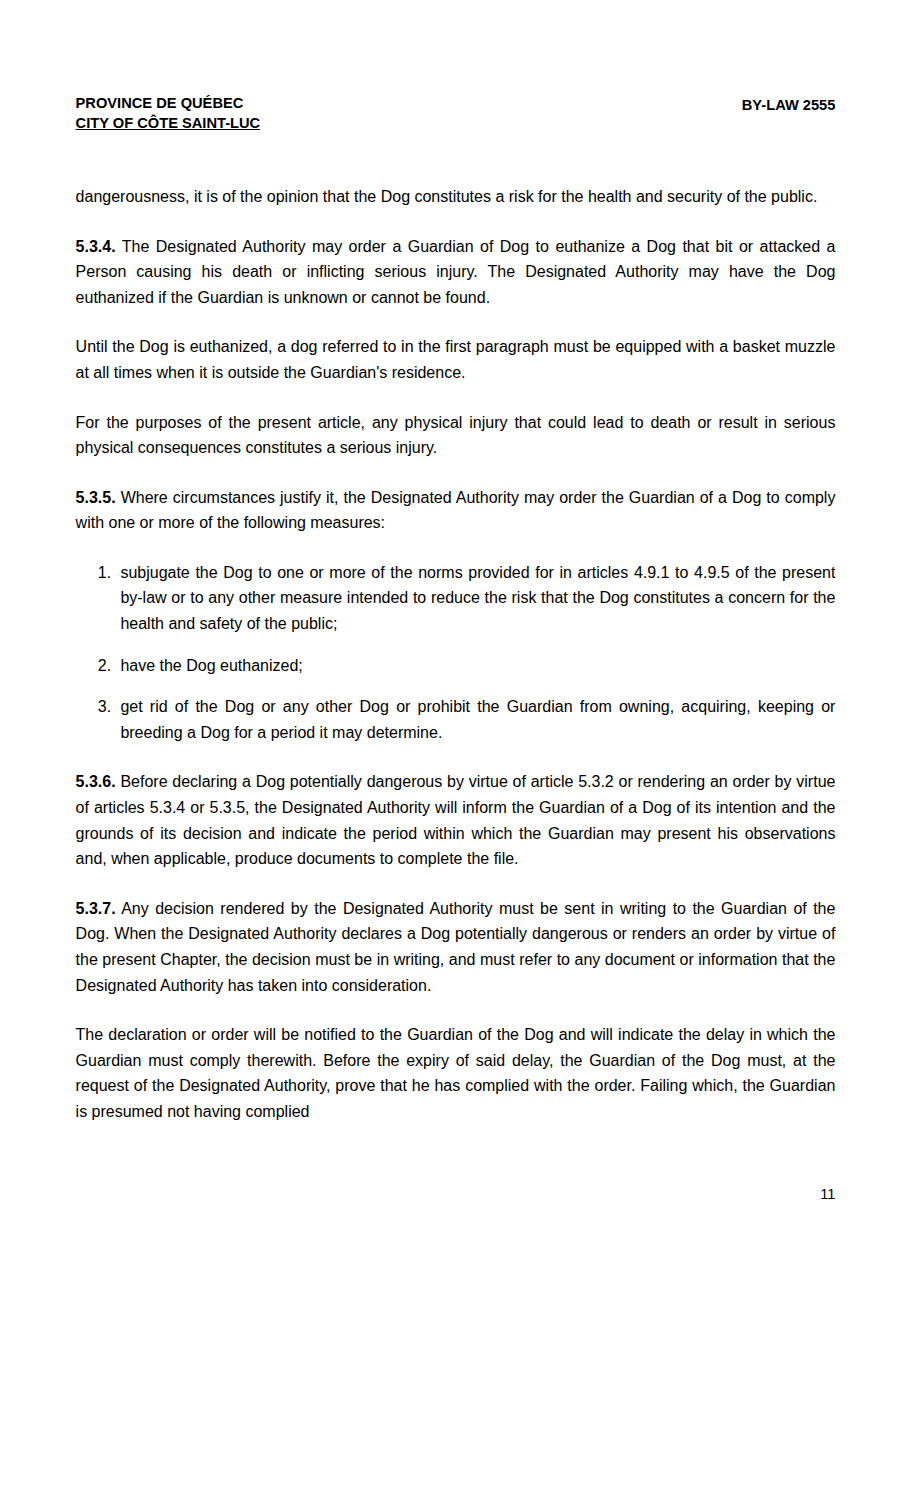PROVINCE DE QUÉBEC CITY OF CÔTE SAINT-LUC
BY-LAW 2555
dangerousness, it is of the opinion that the Dog constitutes a risk for the health and security of the public.
5.3.4. The Designated Authority may order a Guardian of Dog to euthanize a Dog that bit or attacked a Person causing his death or inflicting serious injury. The Designated Authority may have the Dog euthanized if the Guardian is unknown or cannot be found.
Until the Dog is euthanized, a dog referred to in the first paragraph must be equipped with a basket muzzle at all times when it is outside the Guardian's residence.
For the purposes of the present article, any physical injury that could lead to death or result in serious physical consequences constitutes a serious injury.
5.3.5. Where circumstances justify it, the Designated Authority may order the Guardian of a Dog to comply with one or more of the following measures:
subjugate the Dog to one or more of the norms provided for in articles 4.9.1 to 4.9.5 of the present by-law or to any other measure intended to reduce the risk that the Dog constitutes a concern for the health and safety of the public;
have the Dog euthanized;
get rid of the Dog or any other Dog or prohibit the Guardian from owning, acquiring, keeping or breeding a Dog for a period it may determine.
5.3.6. Before declaring a Dog potentially dangerous by virtue of article 5.3.2 or rendering an order by virtue of articles 5.3.4 or 5.3.5, the Designated Authority will inform the Guardian of a Dog of its intention and the grounds of its decision and indicate the period within which the Guardian may present his observations and, when applicable, produce documents to complete the file.
5.3.7. Any decision rendered by the Designated Authority must be sent in writing to the Guardian of the Dog. When the Designated Authority declares a Dog potentially dangerous or renders an order by virtue of the present Chapter, the decision must be in writing, and must refer to any document or information that the Designated Authority has taken into consideration.
The declaration or order will be notified to the Guardian of the Dog and will indicate the delay in which the Guardian must comply therewith. Before the expiry of said delay, the Guardian of the Dog must, at the request of the Designated Authority, prove that he has complied with the order. Failing which, the Guardian is presumed not having complied
11